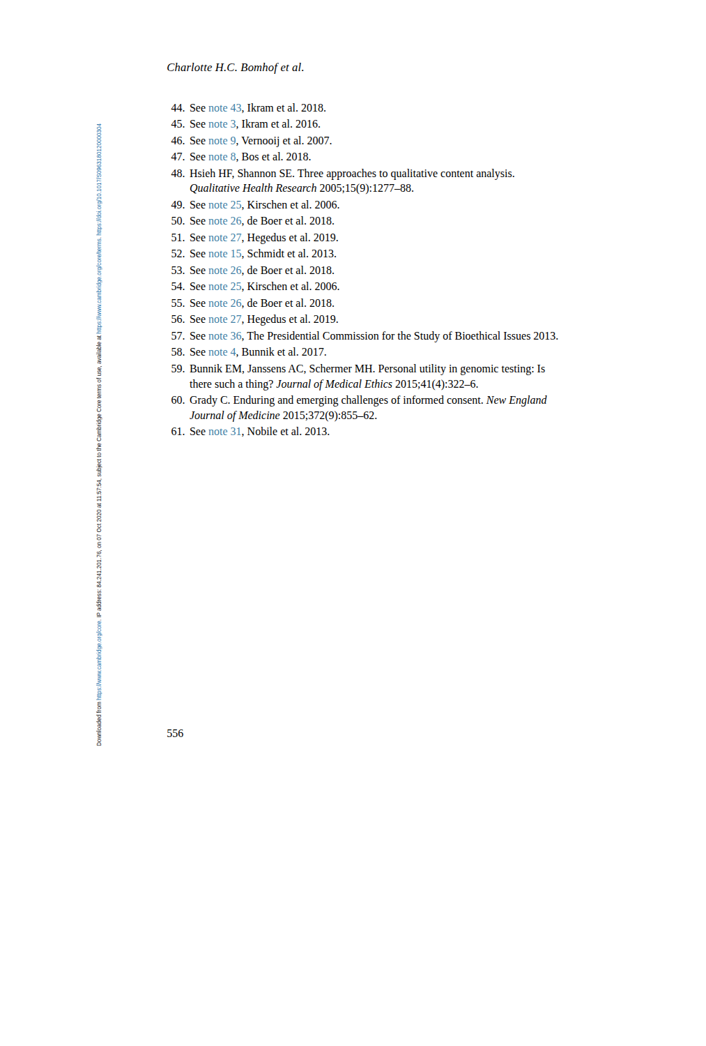Downloaded from https://www.cambridge.org/core. IP address: 84.241.201.76, on 07 Oct 2020 at 11:57:54, subject to the Cambridge Core terms of use, available at https://www.cambridge.org/core/terms. https://doi.org/10.1017/S0963180120000304
Charlotte H.C. Bomhof et al.
44. See note 43, Ikram et al. 2018.
45. See note 3, Ikram et al. 2016.
46. See note 9, Vernooij et al. 2007.
47. See note 8, Bos et al. 2018.
48. Hsieh HF, Shannon SE. Three approaches to qualitative content analysis. Qualitative Health Research 2005;15(9):1277–88.
49. See note 25, Kirschen et al. 2006.
50. See note 26, de Boer et al. 2018.
51. See note 27, Hegedus et al. 2019.
52. See note 15, Schmidt et al. 2013.
53. See note 26, de Boer et al. 2018.
54. See note 25, Kirschen et al. 2006.
55. See note 26, de Boer et al. 2018.
56. See note 27, Hegedus et al. 2019.
57. See note 36, The Presidential Commission for the Study of Bioethical Issues 2013.
58. See note 4, Bunnik et al. 2017.
59. Bunnik EM, Janssens AC, Schermer MH. Personal utility in genomic testing: Is there such a thing? Journal of Medical Ethics 2015;41(4):322–6.
60. Grady C. Enduring and emerging challenges of informed consent. New England Journal of Medicine 2015;372(9):855–62.
61. See note 31, Nobile et al. 2013.
556